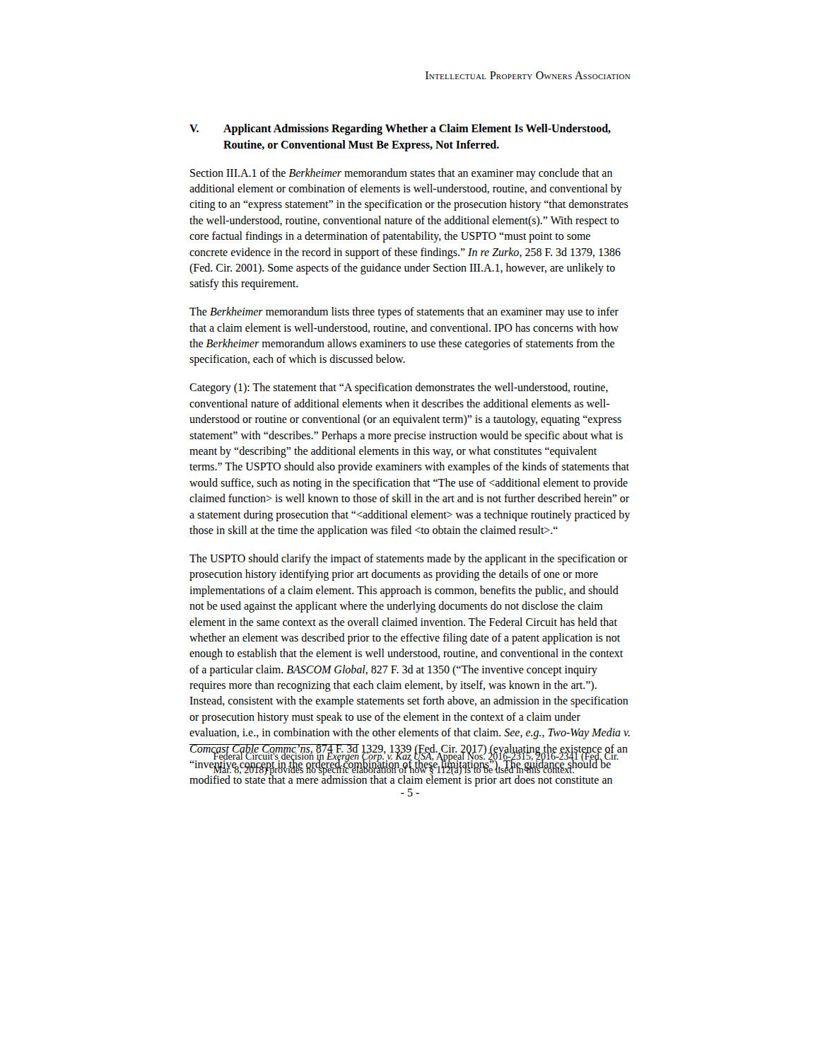Intellectual Property Owners Association
V.
Applicant Admissions Regarding Whether a Claim Element Is Well-Understood, Routine, or Conventional Must Be Express, Not Inferred.
Section III.A.1 of the Berkheimer memorandum states that an examiner may conclude that an additional element or combination of elements is well-understood, routine, and conventional by citing to an “express statement” in the specification or the prosecution history “that demonstrates the well-understood, routine, conventional nature of the additional element(s).” With respect to core factual findings in a determination of patentability, the USPTO “must point to some concrete evidence in the record in support of these findings.” In re Zurko, 258 F. 3d 1379, 1386 (Fed. Cir. 2001). Some aspects of the guidance under Section III.A.1, however, are unlikely to satisfy this requirement.
The Berkheimer memorandum lists three types of statements that an examiner may use to infer that a claim element is well-understood, routine, and conventional. IPO has concerns with how the Berkheimer memorandum allows examiners to use these categories of statements from the specification, each of which is discussed below.
Category (1): The statement that “A specification demonstrates the well-understood, routine, conventional nature of additional elements when it describes the additional elements as well-understood or routine or conventional (or an equivalent term)” is a tautology, equating “express statement” with “describes.” Perhaps a more precise instruction would be specific about what is meant by “describing” the additional elements in this way, or what constitutes “equivalent terms.” The USPTO should also provide examiners with examples of the kinds of statements that would suffice, such as noting in the specification that “The use of <additional element to provide claimed function> is well known to those of skill in the art and is not further described herein” or a statement during prosecution that “<additional element> was a technique routinely practiced by those in skill at the time the application was filed <to obtain the claimed result>.“
The USPTO should clarify the impact of statements made by the applicant in the specification or prosecution history identifying prior art documents as providing the details of one or more implementations of a claim element. This approach is common, benefits the public, and should not be used against the applicant where the underlying documents do not disclose the claim element in the same context as the overall claimed invention. The Federal Circuit has held that whether an element was described prior to the effective filing date of a patent application is not enough to establish that the element is well understood, routine, and conventional in the context of a particular claim. BASCOM Global, 827 F. 3d at 1350 (“The inventive concept inquiry requires more than recognizing that each claim element, by itself, was known in the art.”). Instead, consistent with the example statements set forth above, an admission in the specification or prosecution history must speak to use of the element in the context of a claim under evaluation, i.e., in combination with the other elements of that claim. See, e.g., Two-Way Media v. Comcast Cable Commc’ns, 874 F. 3d 1329, 1339 (Fed. Cir. 2017) (evaluating the existence of an “inventive concept in the ordered combination of these limitations”). The guidance should be modified to state that a mere admission that a claim element is prior art does not constitute an
Federal Circuit's decision in Exergen Corp. v. Kaz USA, Appeal Nos. 2016-2315, 2016-2341 (Fed. Cir. Mar. 8, 2018) provides no specific elaboration of how § 112(a) is to be used in this context.
- 5 -